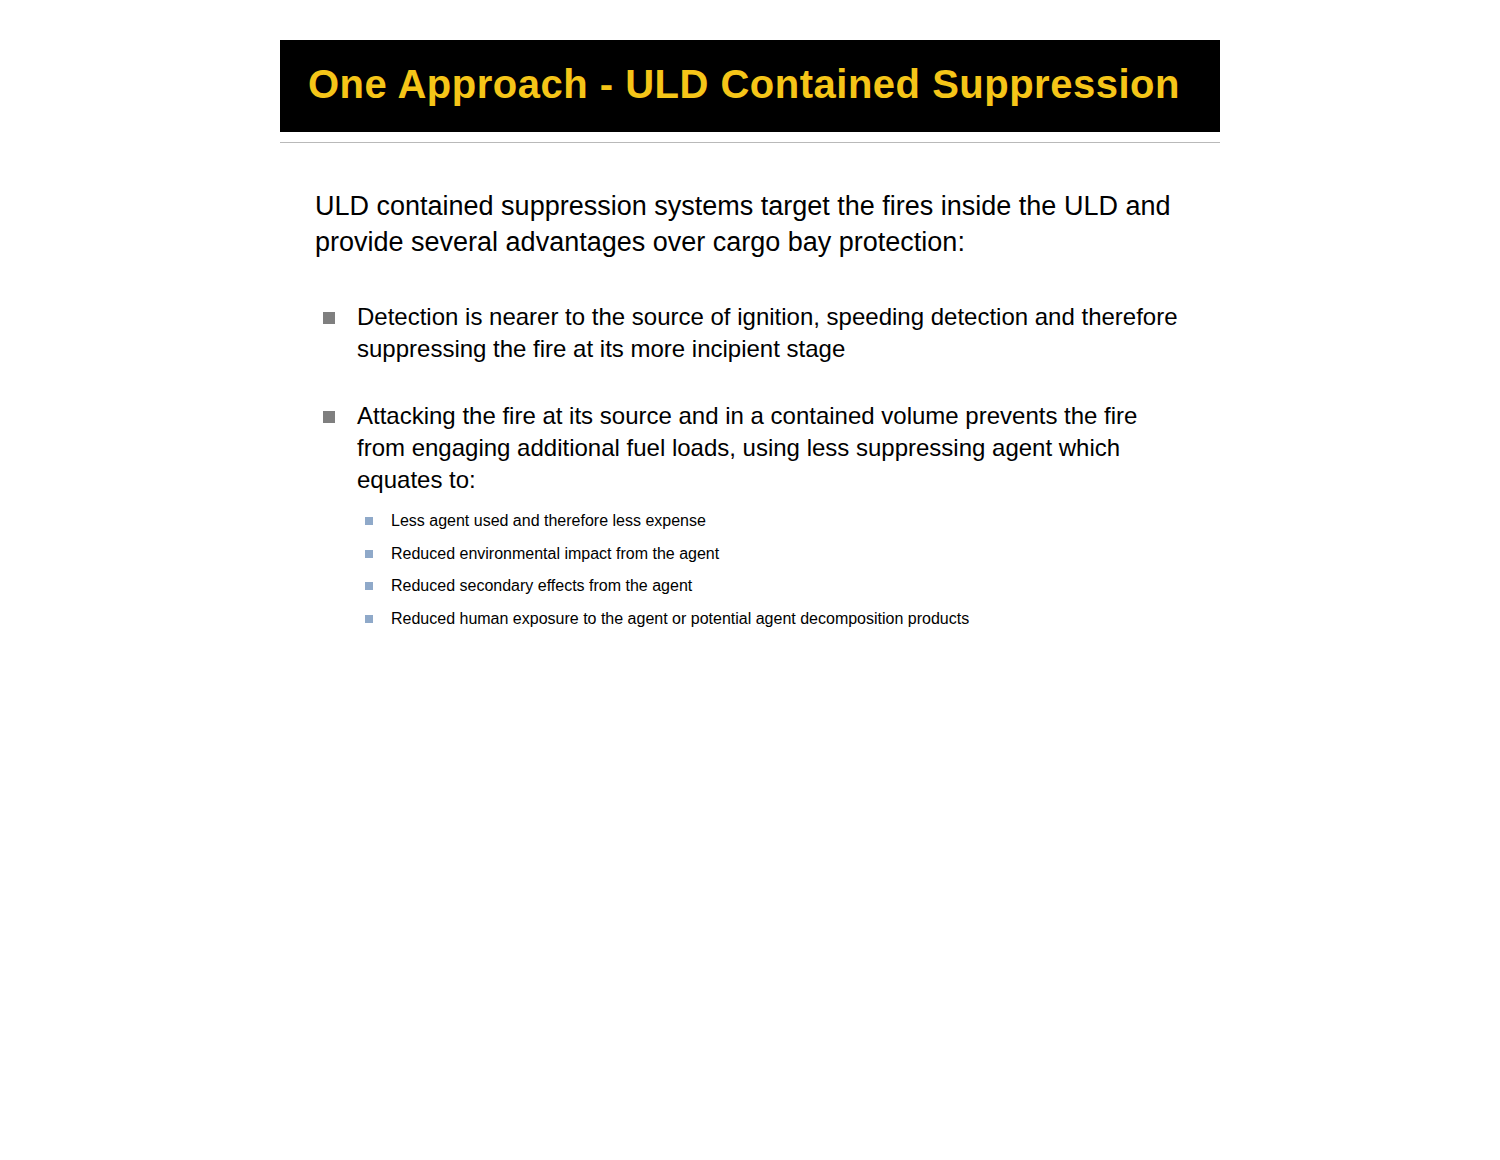One Approach - ULD Contained Suppression
ULD contained suppression systems target the fires inside the ULD and provide several advantages over cargo bay protection:
Detection is nearer to the source of ignition, speeding detection and therefore suppressing the fire at its more incipient stage
Attacking the fire at its source and in a contained volume prevents the fire from engaging additional fuel loads, using less suppressing agent which equates to:
Less agent used and therefore less expense
Reduced environmental impact from the agent
Reduced secondary effects from the agent
Reduced human exposure to the agent or potential agent decomposition products